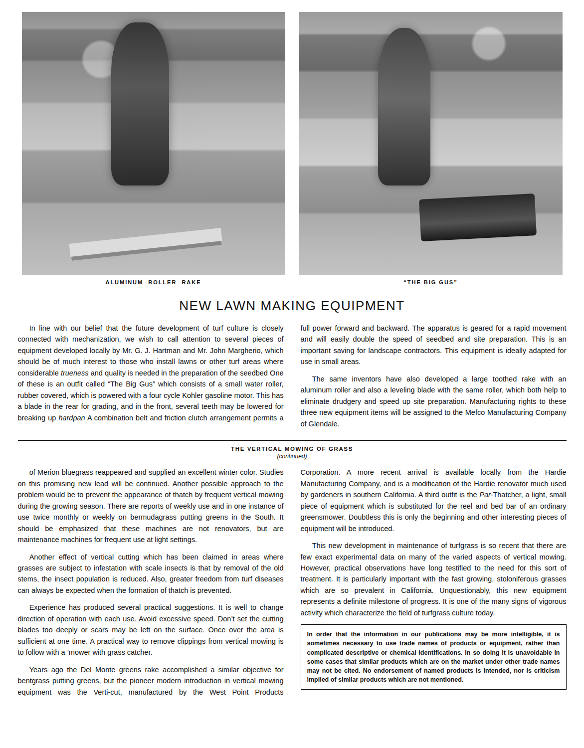Aluminum Roller Rake
“The Big Gus”
NEW LAWN MAKING EQUIPMENT
In line with our belief that the future development of turf culture is closely connected with mechanization, we wish to call attention to several pieces of equipment developed locally by Mr. G. J. Hartman and Mr. John Margherio, which should be of much interest to those who install lawns or other turf areas where considerable trueness and quality is needed in the preparation of the seedbed One of these is an outfit called “The Big Gus” which consists of a small water roller, rubber covered, which is powered with a four cycle Kohler gasoline motor. This has a blade in the rear for grading, and in the front, several teeth may be lowered for breaking up hardpan A combination belt and friction clutch arrangement permits a full power forward and backward. The apparatus is geared for a rapid movement and will easily double the speed of seedbed and site preparation. This is an important saving for landscape contractors. This equipment is ideally adapted for use in small areas.
The same inventors have also developed a large toothed rake with an aluminum roller and also a leveling blade with the same roller, which both help to eliminate drudgery and speed up site preparation. Manufacturing rights to these three new equipment items will be assigned to the Mefco Manufacturing Company of Glendale.
THE VERTICAL MOWING OF GRASS
(continued)
of Merion bluegrass reappeared and supplied an excellent winter color. Studies on this promising new lead will be continued. Another possible approach to the problem would be to prevent the appearance of thatch by frequent vertical mowing during the growing season. There are reports of weekly use and in one instance of use twice monthly or weekly on bermudagrass putting greens in the South. It should be emphasized that these machines are not renovators, but are maintenance machines for frequent use at light settings.
Another effect of vertical cutting which has been claimed in areas where grasses are subject to infestation with scale insects is that by removal of the old stems, the insect population is reduced. Also, greater freedom from turf diseases can always be expected when the formation of thatch is prevented.
Experience has produced several practical suggestions. It is well to change direction of operation with each use. Avoid excessive speed. Don’t set the cutting blades too deeply or scars may be left on the surface. Once over the area is sufficient at one time. A practical way to remove clippings from vertical mowing is to follow with a ’mower with grass catcher.
Years ago the Del Monte greens rake accomplished a similar objective for bentgrass putting greens, but the pioneer modern introduction in vertical mowing equipment was the Verti-cut, manufactured by the West Point Products Corporation. A more recent arrival is available locally from the Hardie Manufacturing Company, and is a modification of the Hardie renovator much used by gardeners in southern California. A third outfit is the Par-Thatcher, a light, small piece of equipment which is substituted for the reel and bed bar of an ordinary greensmower. Doubtless this is only the beginning and other interesting pieces of equipment will be introduced.
This new development in maintenance of turfgrass is so recent that there are few exact experimental data on many of the varied aspects of vertical mowing. However, practical observations have long testified to the need for this sort of treatment. It is particularly important with the fast growing, stoloniferous grasses which are so prevalent in California. Unquestionably, this new equipment represents a definite milestone of progress. It is one of the many signs of vigorous activity which characterize the field of turfgrass culture today.
In order that the information in our publications may be more intelligible, it is sometimes necessary to use trade names of products or equipment, rather than complicated descriptive or chemical identifications. In so doing it is unavoidable in some cases that similar products which are on the market under other trade names may not be cited. No endorsement of named products is intended, nor is criticism implied of similar products which are not mentioned.